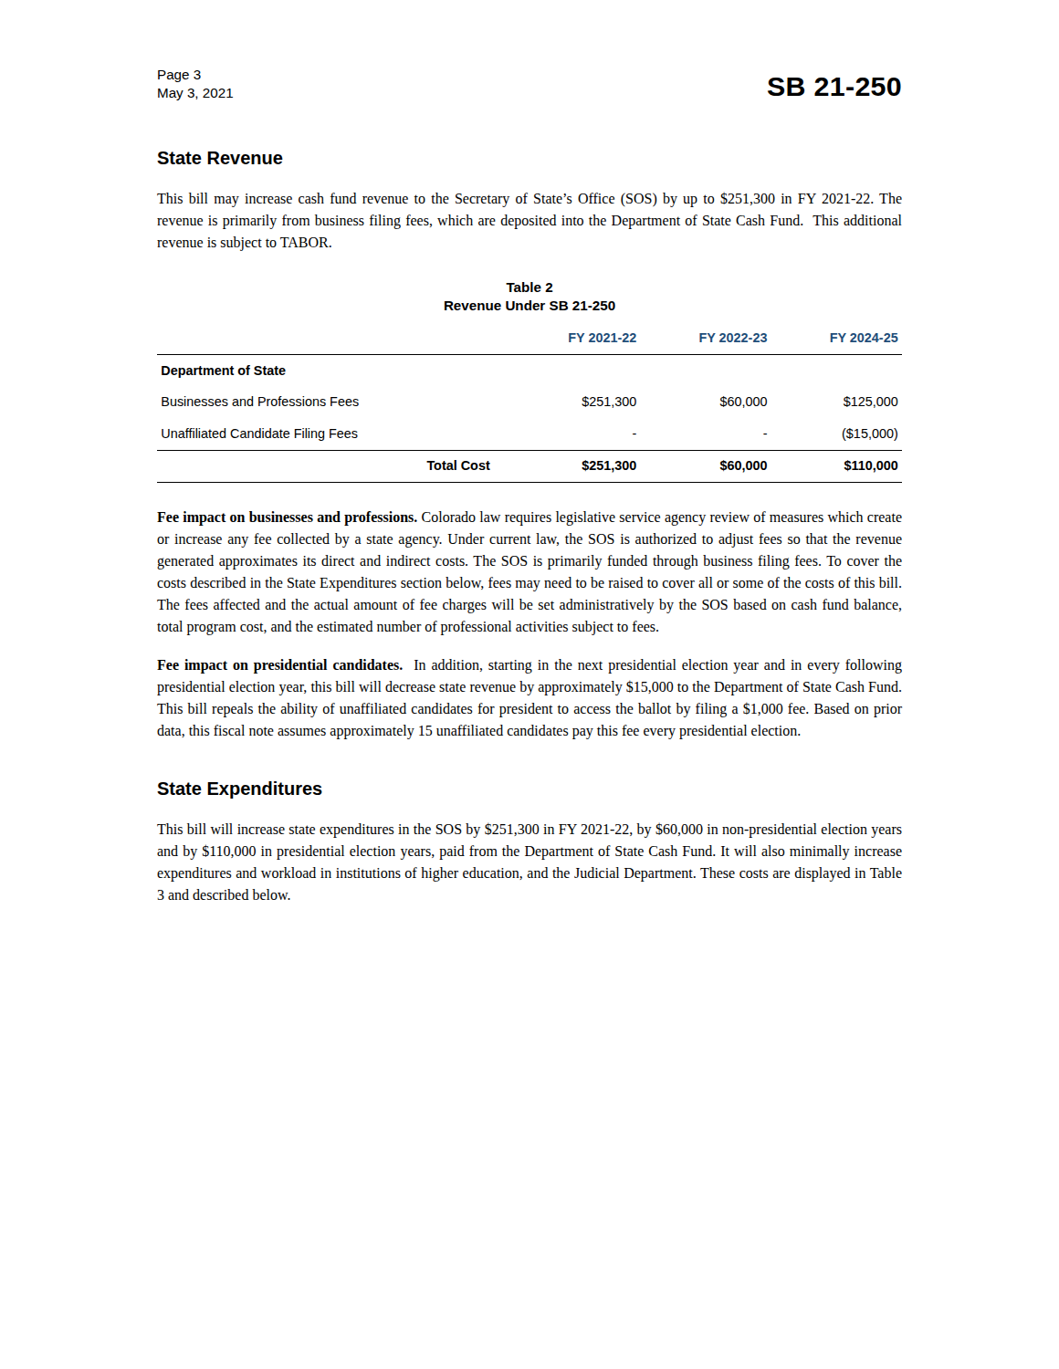Page 3
May 3, 2021
SB 21-250
State Revenue
This bill may increase cash fund revenue to the Secretary of State’s Office (SOS) by up to $251,300 in FY 2021-22. The revenue is primarily from business filing fees, which are deposited into the Department of State Cash Fund. This additional revenue is subject to TABOR.
Table 2
Revenue Under SB 21-250
| | FY 2021-22 | FY 2022-23 | FY 2024-25 |
| --- | --- | --- | --- |
| Department of State |
| Businesses and Professions Fees | $251,300 | $60,000 | $125,000 |
| Unaffiliated Candidate Filing Fees | - | - | ($15,000) |
| Total Cost | $251,300 | $60,000 | $110,000 |
Fee impact on businesses and professions. Colorado law requires legislative service agency review of measures which create or increase any fee collected by a state agency. Under current law, the SOS is authorized to adjust fees so that the revenue generated approximates its direct and indirect costs. The SOS is primarily funded through business filing fees. To cover the costs described in the State Expenditures section below, fees may need to be raised to cover all or some of the costs of this bill. The fees affected and the actual amount of fee charges will be set administratively by the SOS based on cash fund balance, total program cost, and the estimated number of professional activities subject to fees.
Fee impact on presidential candidates. In addition, starting in the next presidential election year and in every following presidential election year, this bill will decrease state revenue by approximately $15,000 to the Department of State Cash Fund. This bill repeals the ability of unaffiliated candidates for president to access the ballot by filing a $1,000 fee. Based on prior data, this fiscal note assumes approximately 15 unaffiliated candidates pay this fee every presidential election.
State Expenditures
This bill will increase state expenditures in the SOS by $251,300 in FY 2021-22, by $60,000 in non-presidential election years and by $110,000 in presidential election years, paid from the Department of State Cash Fund. It will also minimally increase expenditures and workload in institutions of higher education, and the Judicial Department. These costs are displayed in Table 3 and described below.